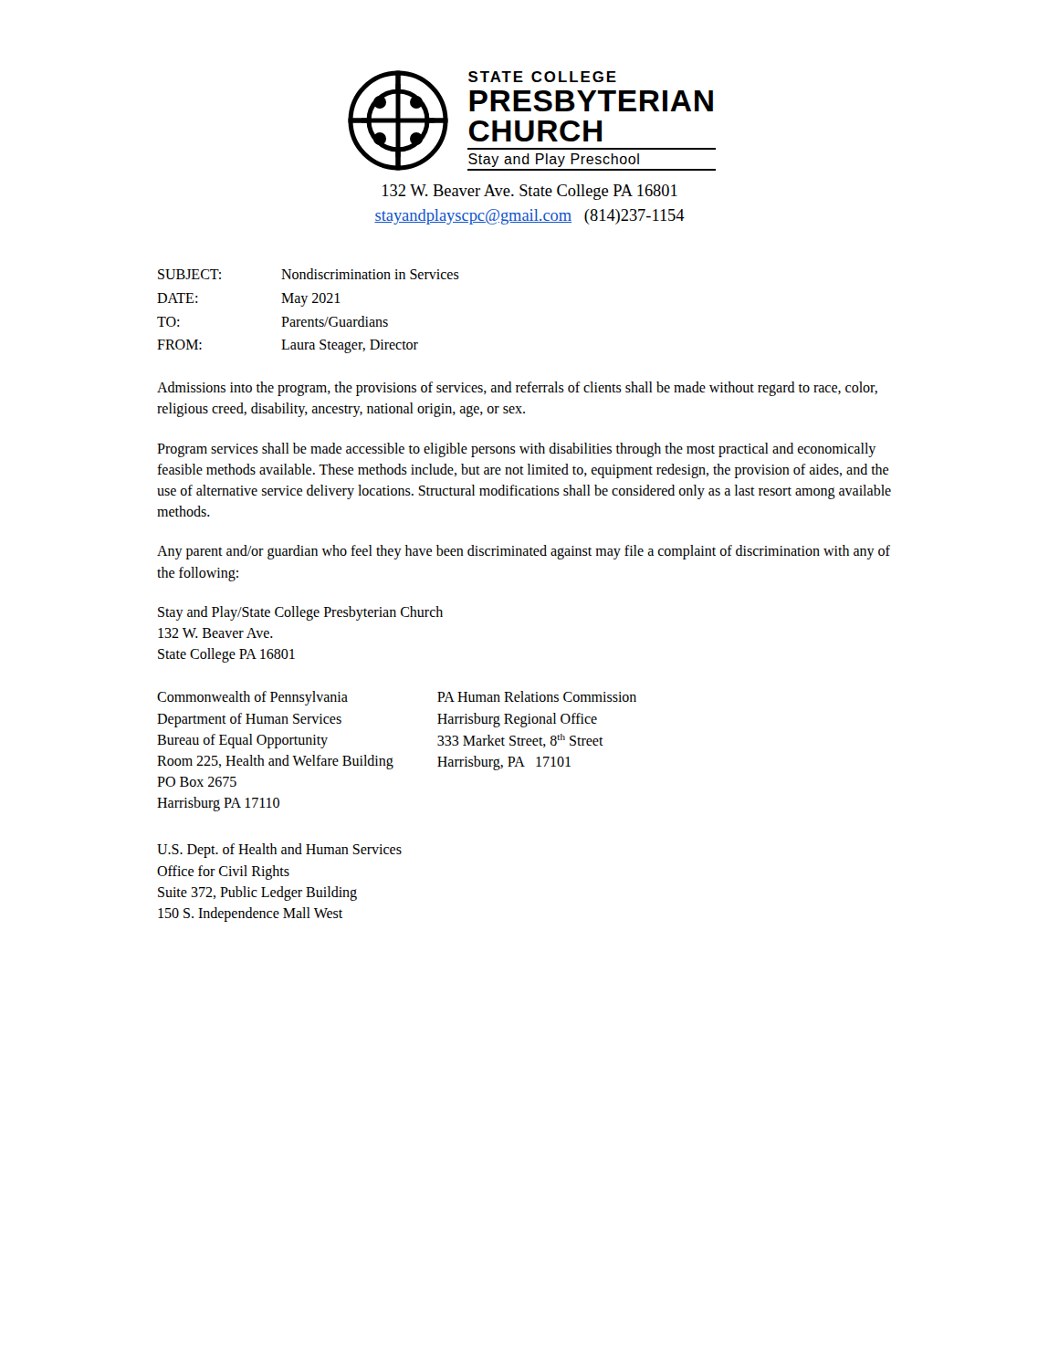STATE COLLEGE
PRESBYTERIAN
CHURCH
Stay and Play Preschool
132 W. Beaver Ave. State College PA 16801
stayandplayscpc@gmail.com (814)237-1154
SUBJECT:
Nondiscrimination in Services
DATE:
May 2021
TO:
Parents/Guardians
FROM:
Laura Steager, Director
Admissions into the program, the provisions of services, and referrals of clients shall be made without regard to race, color, religious creed, disability, ancestry, national origin, age, or sex.
Program services shall be made accessible to eligible persons with disabilities through the most practical and economically feasible methods available. These methods include, but are not limited to, equipment redesign, the provision of aides, and the use of alternative service delivery locations. Structural modifications shall be considered only as a last resort among available methods.
Any parent and/or guardian who feel they have been discriminated against may file a complaint of discrimination with any of the following:
Stay and Play/State College Presbyterian Church
132 W. Beaver Ave.
State College PA 16801
Commonwealth of Pennsylvania
Department of Human Services
Bureau of Equal Opportunity
Room 225, Health and Welfare Building
PO Box 2675
Harrisburg PA 17110 PA Human Relations Commission
Harrisburg Regional Office
333 Market Street, 8th Street
Harrisburg, PA 17101
U.S. Dept. of Health and Human Services
Office for Civil Rights
Suite 372, Public Ledger Building
150 S. Independence Mall West